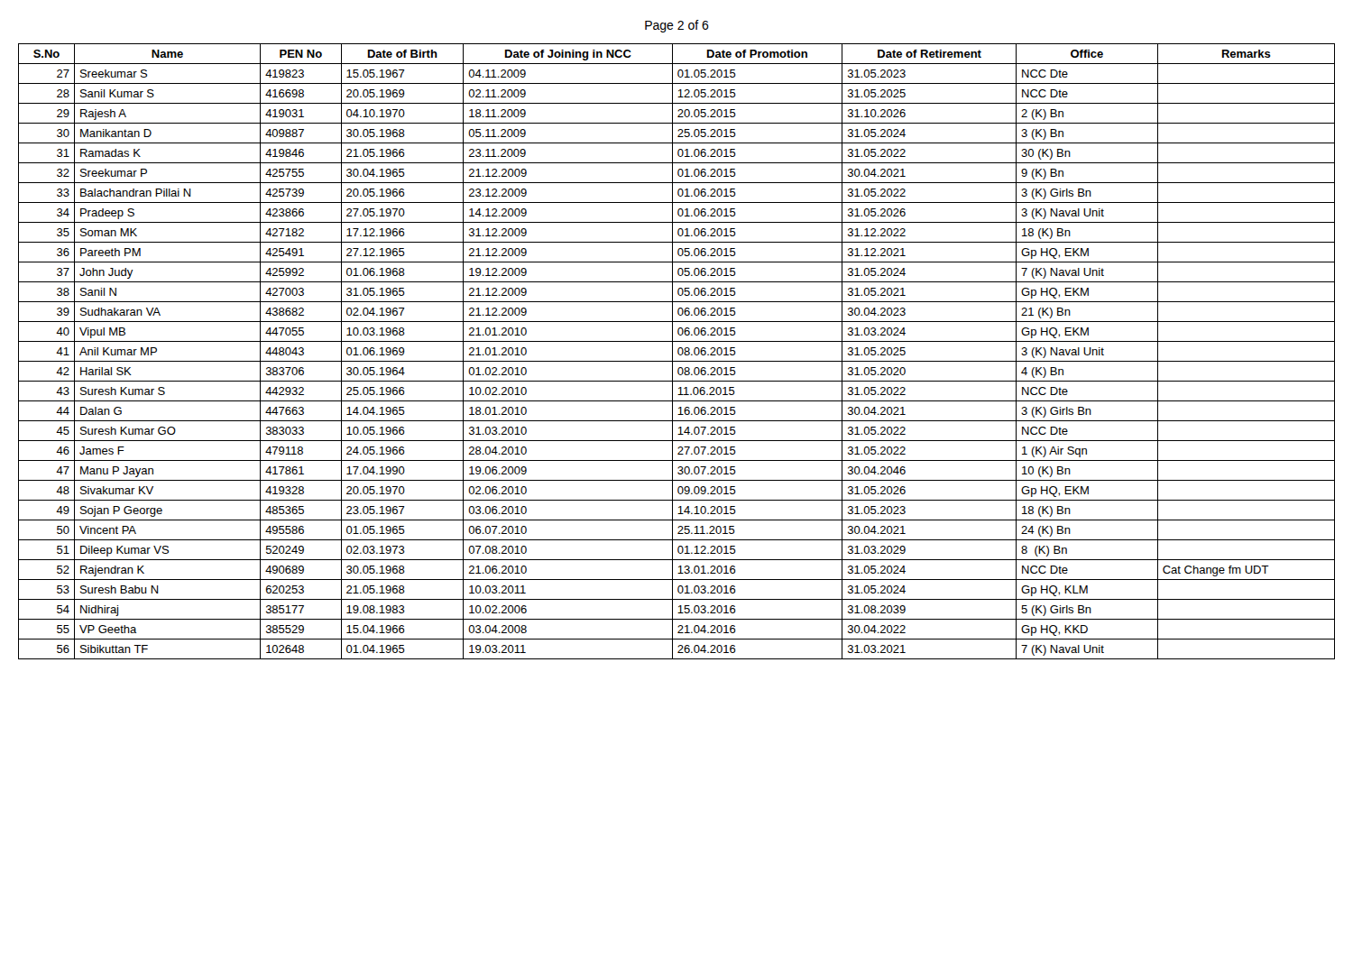Page 2 of 6
| S.No | Name | PEN No | Date of Birth | Date of Joining in NCC | Date of Promotion | Date of Retirement | Office | Remarks |
| --- | --- | --- | --- | --- | --- | --- | --- | --- |
| 27 | Sreekumar S | 419823 | 15.05.1967 | 04.11.2009 | 01.05.2015 | 31.05.2023 | NCC Dte | |
| 28 | Sanil Kumar S | 416698 | 20.05.1969 | 02.11.2009 | 12.05.2015 | 31.05.2025 | NCC Dte | |
| 29 | Rajesh A | 419031 | 04.10.1970 | 18.11.2009 | 20.05.2015 | 31.10.2026 | 2 (K) Bn | |
| 30 | Manikantan D | 409887 | 30.05.1968 | 05.11.2009 | 25.05.2015 | 31.05.2024 | 3 (K) Bn | |
| 31 | Ramadas K | 419846 | 21.05.1966 | 23.11.2009 | 01.06.2015 | 31.05.2022 | 30 (K) Bn | |
| 32 | Sreekumar P | 425755 | 30.04.1965 | 21.12.2009 | 01.06.2015 | 30.04.2021 | 9 (K) Bn | |
| 33 | Balachandran Pillai N | 425739 | 20.05.1966 | 23.12.2009 | 01.06.2015 | 31.05.2022 | 3 (K) Girls Bn | |
| 34 | Pradeep S | 423866 | 27.05.1970 | 14.12.2009 | 01.06.2015 | 31.05.2026 | 3 (K) Naval Unit | |
| 35 | Soman MK | 427182 | 17.12.1966 | 31.12.2009 | 01.06.2015 | 31.12.2022 | 18 (K) Bn | |
| 36 | Pareeth PM | 425491 | 27.12.1965 | 21.12.2009 | 05.06.2015 | 31.12.2021 | Gp HQ, EKM | |
| 37 | John Judy | 425992 | 01.06.1968 | 19.12.2009 | 05.06.2015 | 31.05.2024 | 7 (K) Naval Unit | |
| 38 | Sanil N | 427003 | 31.05.1965 | 21.12.2009 | 05.06.2015 | 31.05.2021 | Gp HQ, EKM | |
| 39 | Sudhakaran VA | 438682 | 02.04.1967 | 21.12.2009 | 06.06.2015 | 30.04.2023 | 21 (K) Bn | |
| 40 | Vipul MB | 447055 | 10.03.1968 | 21.01.2010 | 06.06.2015 | 31.03.2024 | Gp HQ, EKM | |
| 41 | Anil Kumar MP | 448043 | 01.06.1969 | 21.01.2010 | 08.06.2015 | 31.05.2025 | 3 (K) Naval Unit | |
| 42 | Harilal SK | 383706 | 30.05.1964 | 01.02.2010 | 08.06.2015 | 31.05.2020 | 4 (K) Bn | |
| 43 | Suresh Kumar S | 442932 | 25.05.1966 | 10.02.2010 | 11.06.2015 | 31.05.2022 | NCC Dte | |
| 44 | Dalan G | 447663 | 14.04.1965 | 18.01.2010 | 16.06.2015 | 30.04.2021 | 3 (K) Girls Bn | |
| 45 | Suresh Kumar GO | 383033 | 10.05.1966 | 31.03.2010 | 14.07.2015 | 31.05.2022 | NCC Dte | |
| 46 | James F | 479118 | 24.05.1966 | 28.04.2010 | 27.07.2015 | 31.05.2022 | 1 (K) Air Sqn | |
| 47 | Manu P Jayan | 417861 | 17.04.1990 | 19.06.2009 | 30.07.2015 | 30.04.2046 | 10 (K) Bn | |
| 48 | Sivakumar KV | 419328 | 20.05.1970 | 02.06.2010 | 09.09.2015 | 31.05.2026 | Gp HQ, EKM | |
| 49 | Sojan P George | 485365 | 23.05.1967 | 03.06.2010 | 14.10.2015 | 31.05.2023 | 18 (K) Bn | |
| 50 | Vincent PA | 495586 | 01.05.1965 | 06.07.2010 | 25.11.2015 | 30.04.2021 | 24 (K) Bn | |
| 51 | Dileep Kumar VS | 520249 | 02.03.1973 | 07.08.2010 | 01.12.2015 | 31.03.2029 | 8 (K) Bn | |
| 52 | Rajendran K | 490689 | 30.05.1968 | 21.06.2010 | 13.01.2016 | 31.05.2024 | NCC Dte | Cat Change fm UDT |
| 53 | Suresh Babu N | 620253 | 21.05.1968 | 10.03.2011 | 01.03.2016 | 31.05.2024 | Gp HQ, KLM | |
| 54 | Nidhiraj | 385177 | 19.08.1983 | 10.02.2006 | 15.03.2016 | 31.08.2039 | 5 (K) Girls Bn | |
| 55 | VP Geetha | 385529 | 15.04.1966 | 03.04.2008 | 21.04.2016 | 30.04.2022 | Gp HQ, KKD | |
| 56 | Sibikuttan TF | 102648 | 01.04.1965 | 19.03.2011 | 26.04.2016 | 31.03.2021 | 7 (K) Naval Unit | |